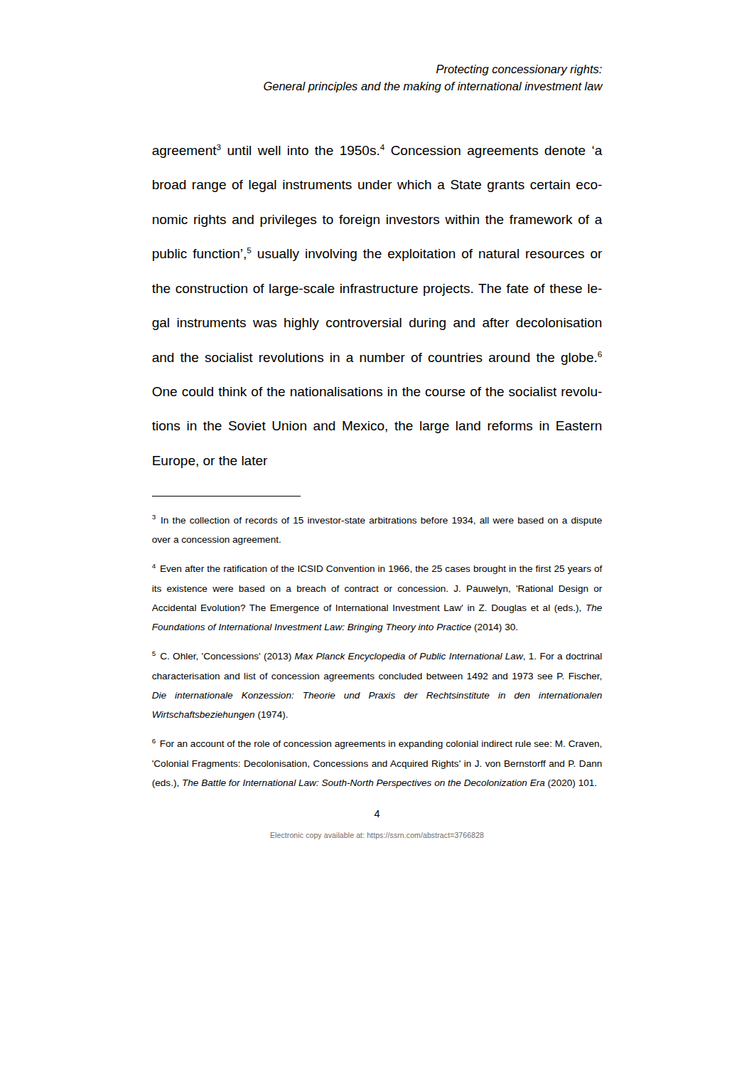Protecting concessionary rights:
General principles and the making of international investment law
agreement3 until well into the 1950s.4 Concession agreements denote ‘a broad range of legal instruments under which a State grants certain economic rights and privileges to foreign investors within the framework of a public function’,5 usually involving the exploitation of natural resources or the construction of large-scale infrastructure projects. The fate of these legal instruments was highly controversial during and after decolonisation and the socialist revolutions in a number of countries around the globe.6 One could think of the nationalisations in the course of the socialist revolutions in the Soviet Union and Mexico, the large land reforms in Eastern Europe, or the later
3 In the collection of records of 15 investor-state arbitrations before 1934, all were based on a dispute over a concession agreement.
4 Even after the ratification of the ICSID Convention in 1966, the 25 cases brought in the first 25 years of its existence were based on a breach of contract or concession. J. Pauwelyn, 'Rational Design or Accidental Evolution? The Emergence of International Investment Law' in Z. Douglas et al (eds.), The Foundations of International Investment Law: Bringing Theory into Practice (2014) 30.
5 C. Ohler, 'Concessions' (2013) Max Planck Encyclopedia of Public International Law, 1. For a doctrinal characterisation and list of concession agreements concluded between 1492 and 1973 see P. Fischer, Die internationale Konzession: Theorie und Praxis der Rechtsinstitute in den internationalen Wirtschaftsbeziehungen (1974).
6 For an account of the role of concession agreements in expanding colonial indirect rule see: M. Craven, 'Colonial Fragments: Decolonisation, Concessions and Acquired Rights' in J. von Bernstorff and P. Dann (eds.), The Battle for International Law: South-North Perspectives on the Decolonization Era (2020) 101.
4
Electronic copy available at: https://ssrn.com/abstract=3766828